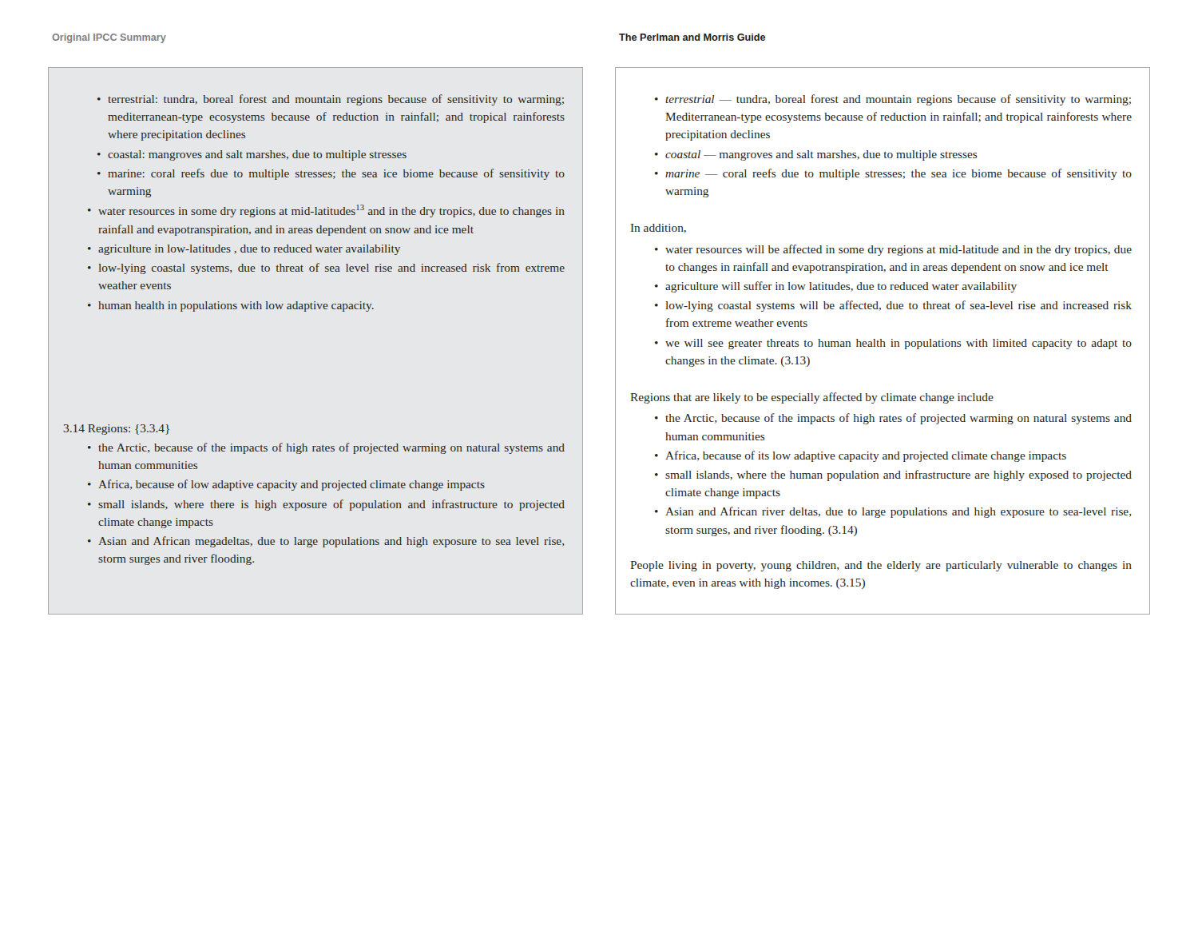Original IPCC Summary
The Perlman and Morris Guide
terrestrial: tundra, boreal forest and mountain regions because of sensitivity to warming; mediterranean-type ecosystems because of reduction in rainfall; and tropical rainforests where precipitation declines
coastal: mangroves and salt marshes, due to multiple stresses
marine: coral reefs due to multiple stresses; the sea ice biome because of sensitivity to warming
water resources in some dry regions at mid-latitudes13 and in the dry tropics, due to changes in rainfall and evapotranspiration, and in areas dependent on snow and ice melt
agriculture in low-latitudes , due to reduced water availability
low-lying coastal systems, due to threat of sea level rise and increased risk from extreme weather events
human health in populations with low adaptive capacity.
3.14 Regions: {3.3.4}
the Arctic, because of the impacts of high rates of projected warming on natural systems and human communities
Africa, because of low adaptive capacity and projected climate change impacts
small islands, where there is high exposure of population and infrastructure to projected climate change impacts
Asian and African megadeltas, due to large populations and high exposure to sea level rise, storm surges and river flooding.
terrestrial — tundra, boreal forest and mountain regions because of sensitivity to warming; Mediterranean-type ecosystems because of reduction in rainfall; and tropical rainforests where precipitation declines
coastal — mangroves and salt marshes, due to multiple stresses
marine — coral reefs due to multiple stresses; the sea ice biome because of sensitivity to warming
In addition,
water resources will be affected in some dry regions at mid-latitude and in the dry tropics, due to changes in rainfall and evapotranspiration, and in areas dependent on snow and ice melt
agriculture will suffer in low latitudes, due to reduced water availability
low-lying coastal systems will be affected, due to threat of sea-level rise and increased risk from extreme weather events
we will see greater threats to human health in populations with limited capacity to adapt to changes in the climate. (3.13)
Regions that are likely to be especially affected by climate change include
the Arctic, because of the impacts of high rates of projected warming on natural systems and human communities
Africa, because of its low adaptive capacity and projected climate change impacts
small islands, where the human population and infrastructure are highly exposed to projected climate change impacts
Asian and African river deltas, due to large populations and high exposure to sea-level rise, storm surges, and river flooding. (3.14)
People living in poverty, young children, and the elderly are particularly vulnerable to changes in climate, even in areas with high incomes. (3.15)